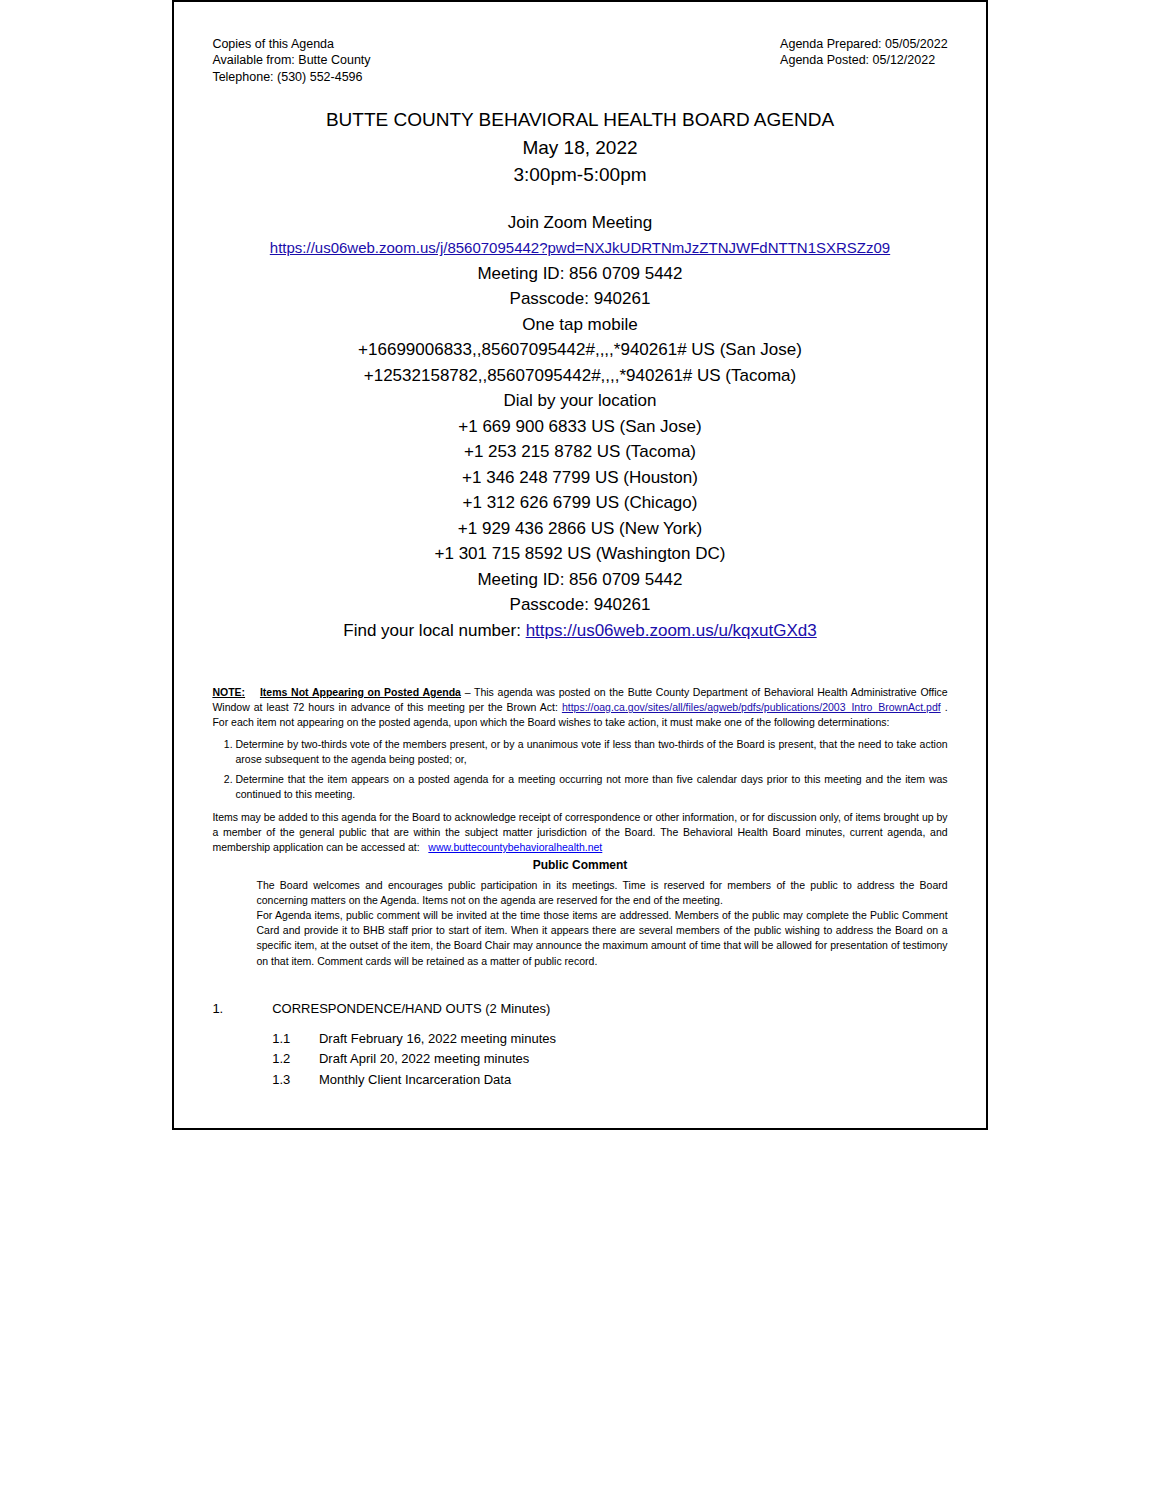Copies of this Agenda Available from: Butte County Telephone: (530) 552-4596
Agenda Prepared: 05/05/2022 Agenda Posted: 05/12/2022
BUTTE COUNTY BEHAVIORAL HEALTH BOARD AGENDA
May 18, 2022
3:00pm-5:00pm
Join Zoom Meeting
https://us06web.zoom.us/j/85607095442?pwd=NXJkUDRTNmJzZTNJWFdNTTN1SXRSZz09
Meeting ID: 856 0709 5442
Passcode: 940261
One tap mobile
+16699006833,,85607095442#,,,,*940261# US (San Jose)
+12532158782,,85607095442#,,,,*940261# US (Tacoma)
Dial by your location
+1 669 900 6833 US (San Jose)
+1 253 215 8782 US (Tacoma)
+1 346 248 7799 US (Houston)
+1 312 626 6799 US (Chicago)
+1 929 436 2866 US (New York)
+1 301 715 8592 US (Washington DC)
Meeting ID: 856 0709 5442
Passcode: 940261
Find your local number: https://us06web.zoom.us/u/kqxutGXd3
NOTE: Items Not Appearing on Posted Agenda – This agenda was posted on the Butte County Department of Behavioral Health Administrative Office Window at least 72 hours in advance of this meeting per the Brown Act: https://oag.ca.gov/sites/all/files/agweb/pdfs/publications/2003_Intro_BrownAct.pdf . For each item not appearing on the posted agenda, upon which the Board wishes to take action, it must make one of the following determinations:
Determine by two-thirds vote of the members present, or by a unanimous vote if less than two-thirds of the Board is present, that the need to take action arose subsequent to the agenda being posted; or,
Determine that the item appears on a posted agenda for a meeting occurring not more than five calendar days prior to this meeting and the item was continued to this meeting.
Items may be added to this agenda for the Board to acknowledge receipt of correspondence or other information, or for discussion only, of items brought up by a member of the general public that are within the subject matter jurisdiction of the Board. The Behavioral Health Board minutes, current agenda, and membership application can be accessed at: www.buttecountybehavioralhealth.net
Public Comment
The Board welcomes and encourages public participation in its meetings. Time is reserved for members of the public to address the Board concerning matters on the Agenda. Items not on the agenda are reserved for the end of the meeting.
For Agenda items, public comment will be invited at the time those items are addressed. Members of the public may complete the Public Comment Card and provide it to BHB staff prior to start of item. When it appears there are several members of the public wishing to address the Board on a specific item, at the outset of the item, the Board Chair may announce the maximum amount of time that will be allowed for presentation of testimony on that item. Comment cards will be retained as a matter of public record.
1. CORRESPONDENCE/HAND OUTS (2 Minutes)
1.1 Draft February 16, 2022 meeting minutes
1.2 Draft April 20, 2022 meeting minutes
1.3 Monthly Client Incarceration Data